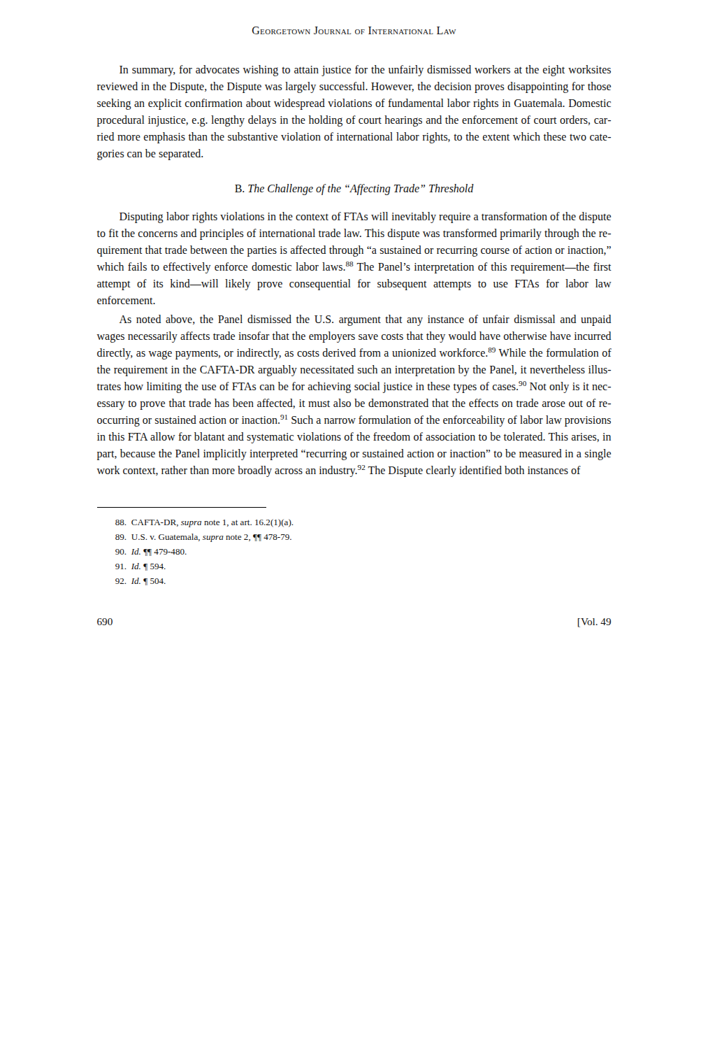Georgetown Journal of International Law
In summary, for advocates wishing to attain justice for the unfairly dismissed workers at the eight worksites reviewed in the Dispute, the Dispute was largely successful. However, the decision proves disappointing for those seeking an explicit confirmation about widespread violations of fundamental labor rights in Guatemala. Domestic procedural injustice, e.g. lengthy delays in the holding of court hearings and the enforcement of court orders, carried more emphasis than the substantive violation of international labor rights, to the extent which these two categories can be separated.
B. The Challenge of the “Affecting Trade” Threshold
Disputing labor rights violations in the context of FTAs will inevitably require a transformation of the dispute to fit the concerns and principles of international trade law. This dispute was transformed primarily through the requirement that trade between the parties is affected through “a sustained or recurring course of action or inaction,” which fails to effectively enforce domestic labor laws.88 The Panel’s interpretation of this requirement—the first attempt of its kind—will likely prove consequential for subsequent attempts to use FTAs for labor law enforcement.
As noted above, the Panel dismissed the U.S. argument that any instance of unfair dismissal and unpaid wages necessarily affects trade insofar that the employers save costs that they would have otherwise have incurred directly, as wage payments, or indirectly, as costs derived from a unionized workforce.89 While the formulation of the requirement in the CAFTA-DR arguably necessitated such an interpretation by the Panel, it nevertheless illustrates how limiting the use of FTAs can be for achieving social justice in these types of cases.90 Not only is it necessary to prove that trade has been affected, it must also be demonstrated that the effects on trade arose out of reoccurring or sustained action or inaction.91 Such a narrow formulation of the enforceability of labor law provisions in this FTA allow for blatant and systematic violations of the freedom of association to be tolerated. This arises, in part, because the Panel implicitly interpreted “recurring or sustained action or inaction” to be measured in a single work context, rather than more broadly across an industry.92 The Dispute clearly identified both instances of
88. CAFTA-DR, supra note 1, at art. 16.2(1)(a).
89. U.S. v. Guatemala, supra note 2, ¶¶ 478-79.
90. Id. ¶¶ 479-480.
91. Id. ¶ 594.
92. Id. ¶ 504.
690 [Vol. 49